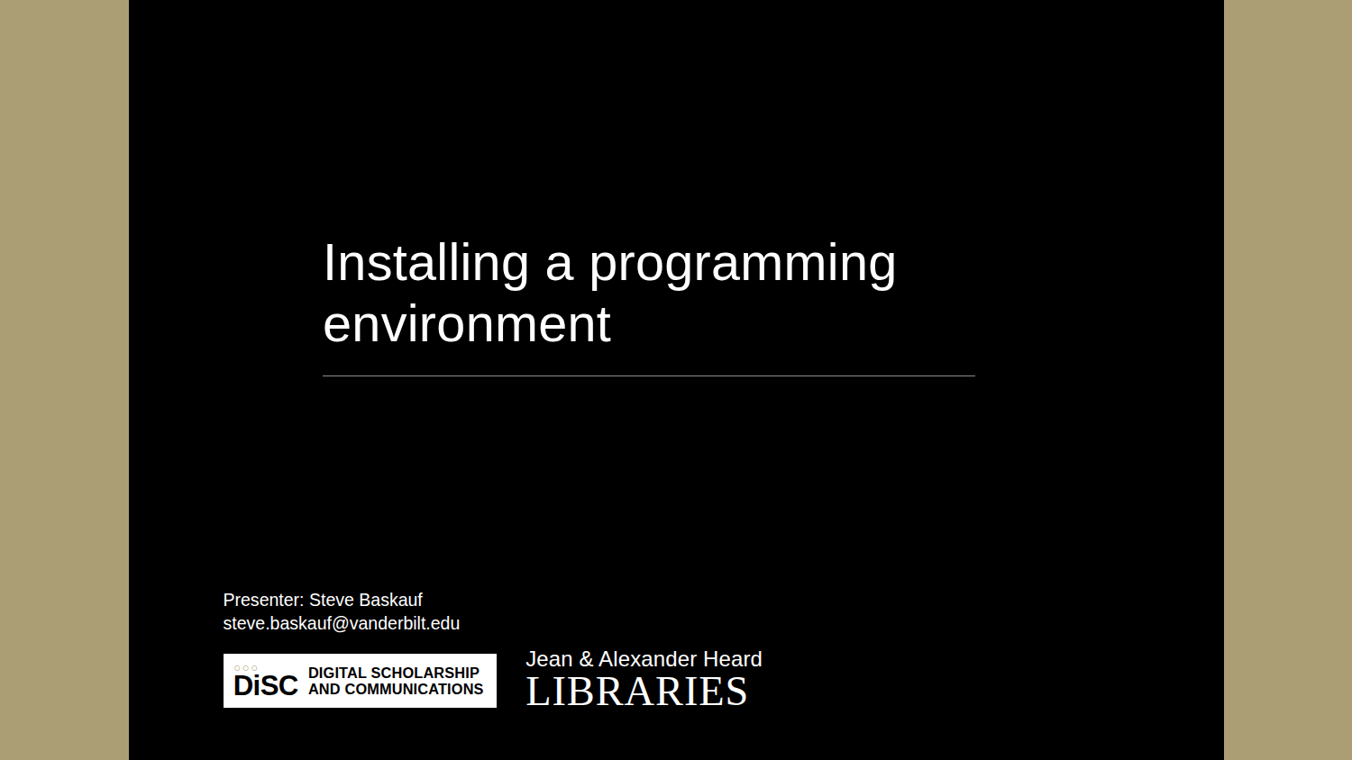Installing a programming environment
Presenter: Steve Baskauf
steve.baskauf@vanderbilt.edu
○○○DiSC Digital Scholarship
and Communications
Jean & Alexander Heard LIBRARIES